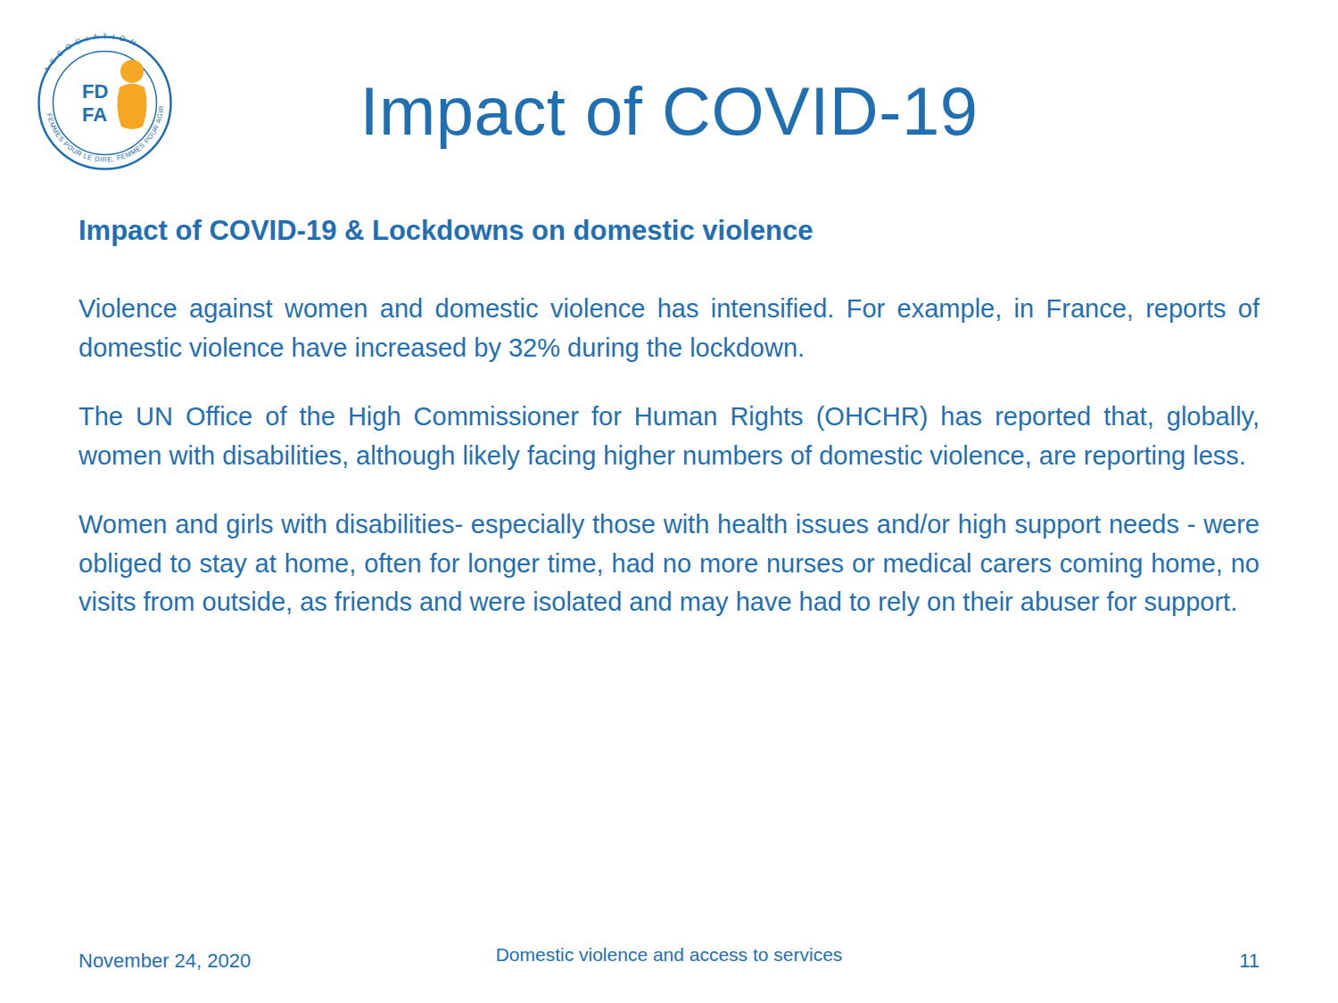FD FA · A S S O C I A T I O N · FEMMES POUR LE DIRE, FEMMES POUR AGIR
Impact of COVID-19
Impact of COVID-19 & Lockdowns on domestic violence
Violence against women and domestic violence has intensified. For example, in France, reports of domestic violence have increased by 32% during the lockdown.
The UN Office of the High Commissioner for Human Rights (OHCHR) has reported that, globally, women with disabilities, although likely facing higher numbers of domestic violence, are reporting less.
Women and girls with disabilities- especially those with health issues and/or high support needs - were obliged to stay at home, often for longer time, had no more nurses or medical carers coming home, no visits from outside, as friends and were isolated and may have had to rely on their abuser for support.
November 24, 2020
Domestic violence and access to services
11